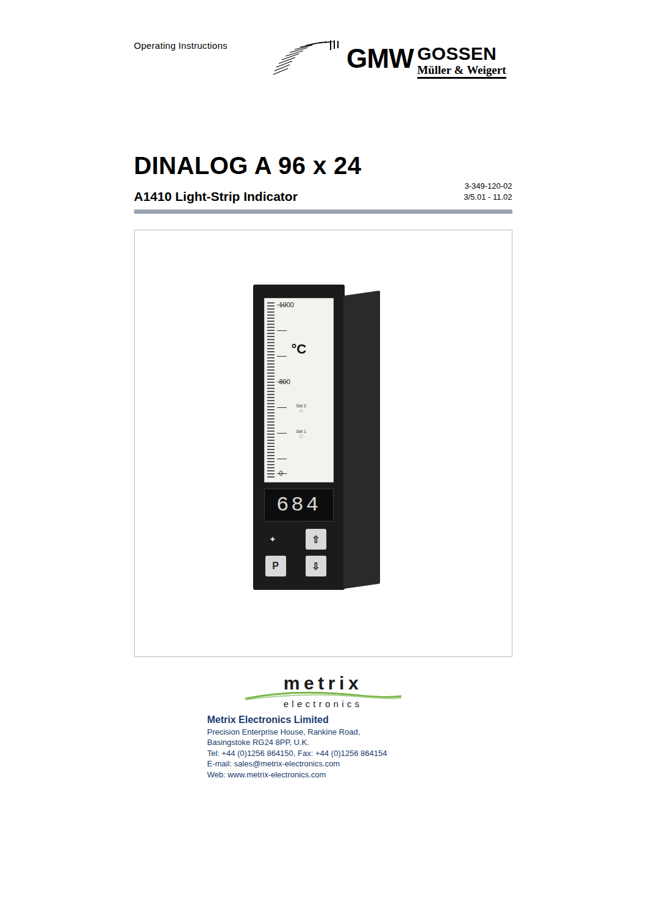Operating Instructions
GMW
GOSSEN Müller & Weigert
DINALOG A 96 x 24
A1410 Light-Strip Indicator
3-349-120-02
3/5.01 - 11.02
1000
°C
800
Set 2
□
Set 1
□
0
684
✦
⇧
P
⇩
metrix
electronics
Metrix Electronics Limited
Precision Enterprise House, Rankine Road,
Basingstoke RG24 8PP, U.K.
Tel: +44 (0)1256 864150, Fax: +44 (0)1256 864154
E-mail: sales@metrix-electronics.com
Web: www.metrix-electronics.com